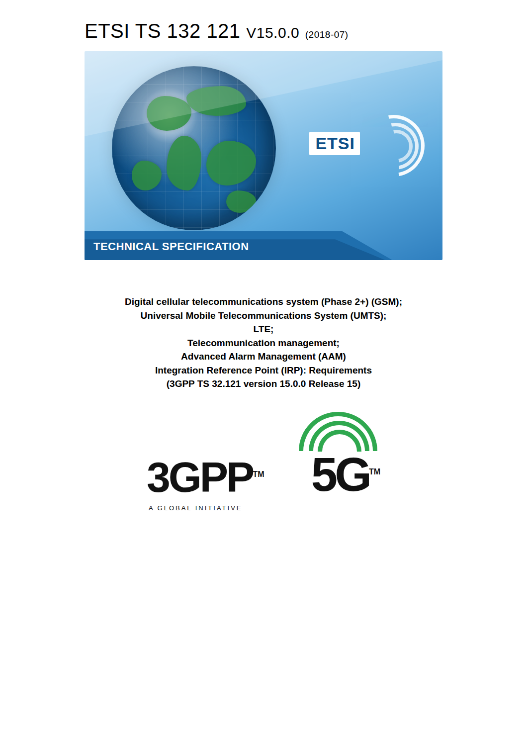ETSI TS 132 121 V15.0.0 (2018-07)
ETSI
TECHNICAL SPECIFICATION
Digital cellular telecommunications system (Phase 2+) (GSM);
Universal Mobile Telecommunications System (UMTS);
LTE;
Telecommunication management;
Advanced Alarm Management (AAM)
Integration Reference Point (IRP): Requirements
(3GPP TS 32.121 version 15.0.0 Release 15)
3GPPTM
A GLOBAL INITIATIVE
5GTM